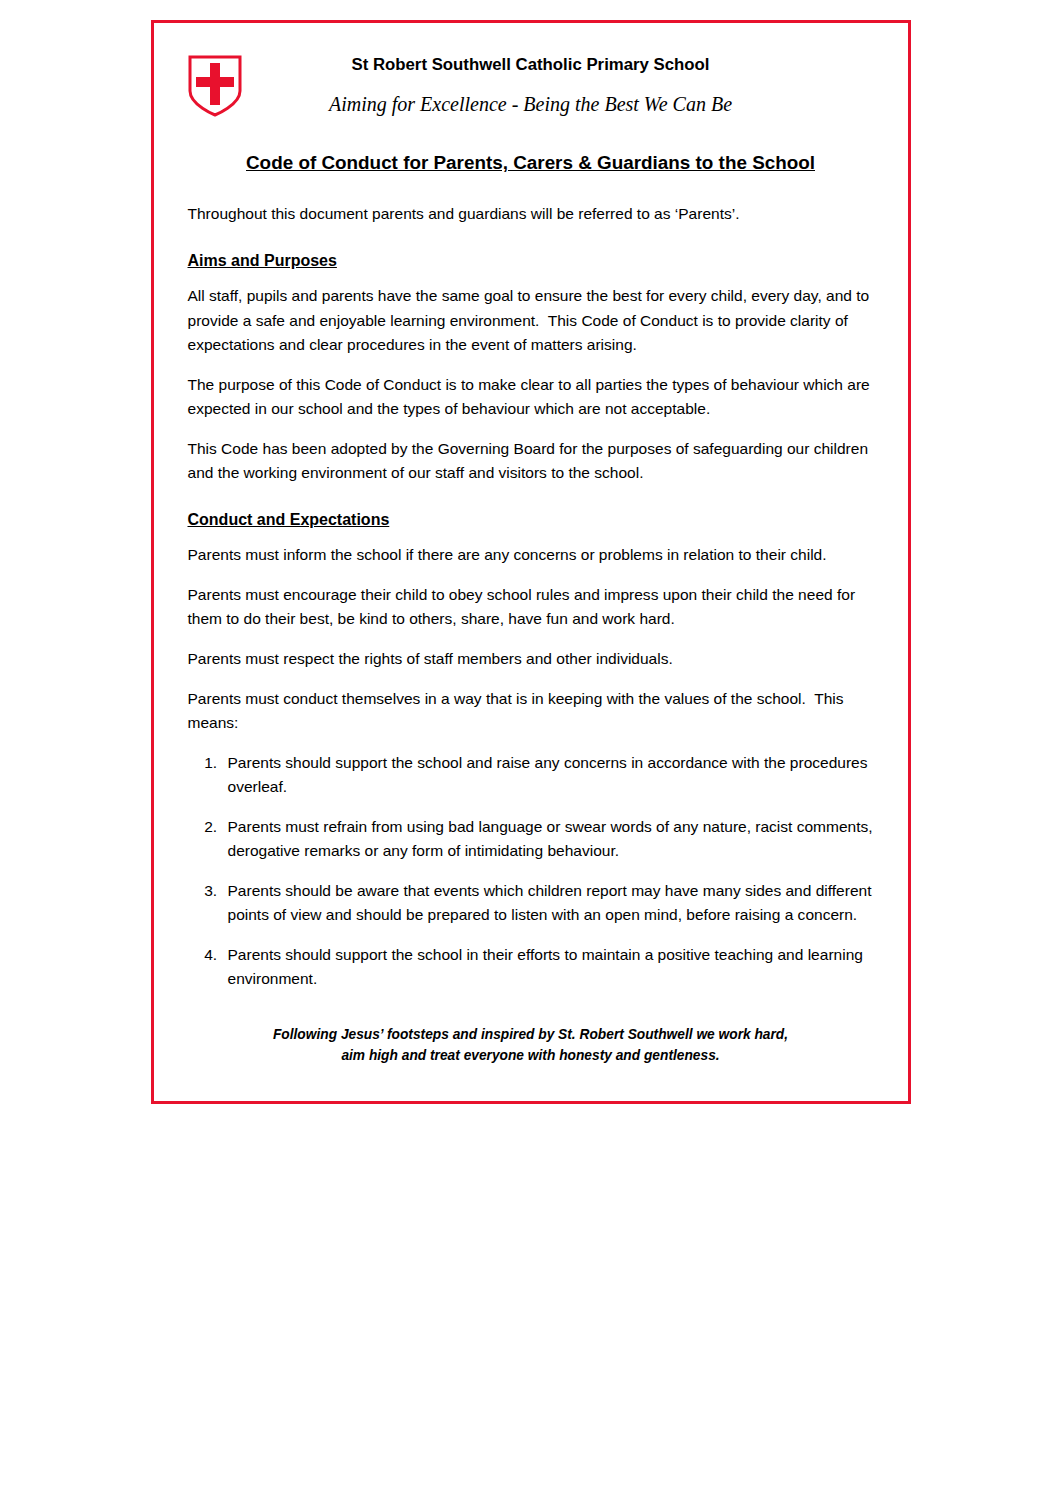St Robert Southwell Catholic Primary School
Aiming for Excellence - Being the Best We Can Be
Code of Conduct for Parents, Carers & Guardians to the School
Throughout this document parents and guardians will be referred to as ‘Parents’.
Aims and Purposes
All staff, pupils and parents have the same goal to ensure the best for every child, every day, and to provide a safe and enjoyable learning environment. This Code of Conduct is to provide clarity of expectations and clear procedures in the event of matters arising.
The purpose of this Code of Conduct is to make clear to all parties the types of behaviour which are expected in our school and the types of behaviour which are not acceptable.
This Code has been adopted by the Governing Board for the purposes of safeguarding our children and the working environment of our staff and visitors to the school.
Conduct and Expectations
Parents must inform the school if there are any concerns or problems in relation to their child.
Parents must encourage their child to obey school rules and impress upon their child the need for them to do their best, be kind to others, share, have fun and work hard.
Parents must respect the rights of staff members and other individuals.
Parents must conduct themselves in a way that is in keeping with the values of the school. This means:
Parents should support the school and raise any concerns in accordance with the procedures overleaf.
Parents must refrain from using bad language or swear words of any nature, racist comments, derogative remarks or any form of intimidating behaviour.
Parents should be aware that events which children report may have many sides and different points of view and should be prepared to listen with an open mind, before raising a concern.
Parents should support the school in their efforts to maintain a positive teaching and learning environment.
Following Jesus’ footsteps and inspired by St. Robert Southwell we work hard,
aim high and treat everyone with honesty and gentleness.